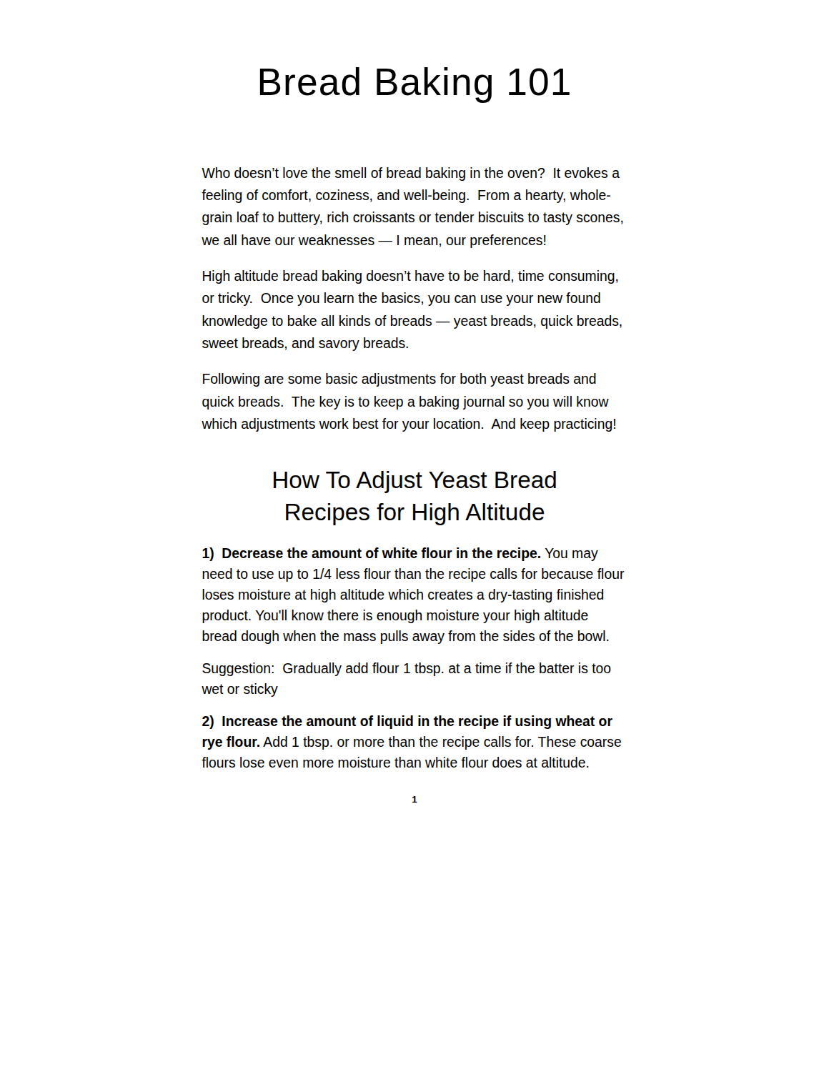Bread Baking 101
Who doesn’t love the smell of bread baking in the oven? It evokes a feeling of comfort, coziness, and well-being. From a hearty, whole-grain loaf to buttery, rich croissants or tender biscuits to tasty scones, we all have our weaknesses — I mean, our preferences!
High altitude bread baking doesn’t have to be hard, time consuming, or tricky. Once you learn the basics, you can use your new found knowledge to bake all kinds of breads — yeast breads, quick breads, sweet breads, and savory breads.
Following are some basic adjustments for both yeast breads and quick breads. The key is to keep a baking journal so you will know which adjustments work best for your location. And keep practicing!
How To Adjust Yeast Bread
Recipes for High Altitude
1) Decrease the amount of white flour in the recipe. You may need to use up to 1/4 less flour than the recipe calls for because flour loses moisture at high altitude which creates a dry-tasting finished product. You'll know there is enough moisture your high altitude bread dough when the mass pulls away from the sides of the bowl.
Suggestion: Gradually add flour 1 tbsp. at a time if the batter is too wet or sticky
2) Increase the amount of liquid in the recipe if using wheat or rye flour. Add 1 tbsp. or more than the recipe calls for. These coarse flours lose even more moisture than white flour does at altitude.
1